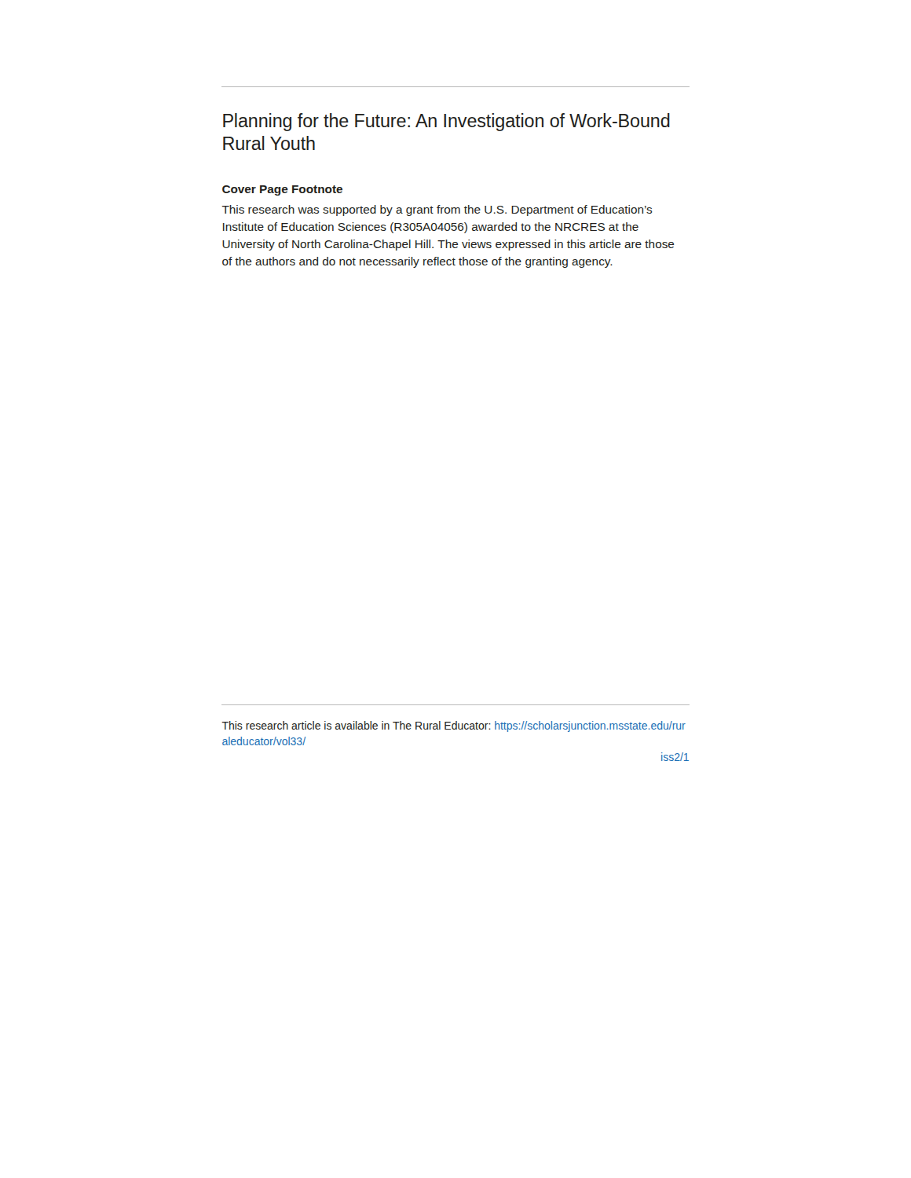Planning for the Future: An Investigation of Work-Bound Rural Youth
Cover Page Footnote
This research was supported by a grant from the U.S. Department of Education’s Institute of Education Sciences (R305A04056) awarded to the NRCRES at the University of North Carolina-Chapel Hill. The views expressed in this article are those of the authors and do not necessarily reflect those of the granting agency.
This research article is available in The Rural Educator: https://scholarsjunction.msstate.edu/ruraleducator/vol33/iss2/1